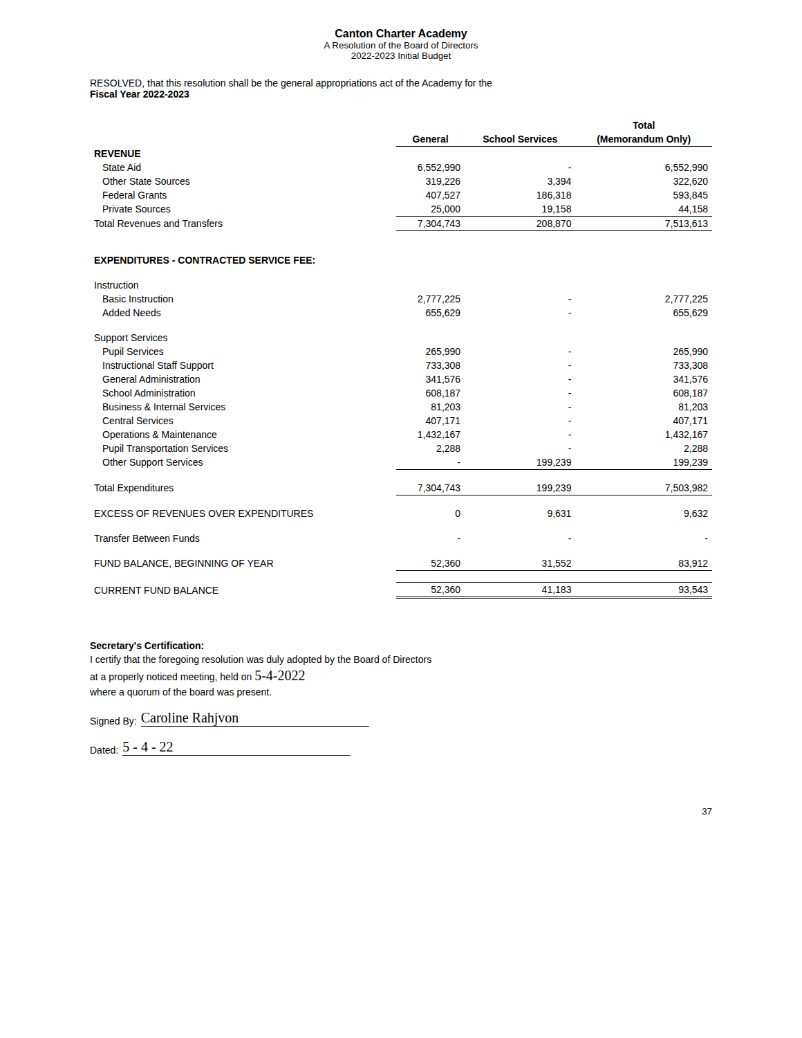Canton Charter Academy
A Resolution of the Board of Directors
2022-2023 Initial Budget
RESOLVED, that this resolution shall be the general appropriations act of the Academy for the
Fiscal Year 2022-2023
| | | | Total |
| --- | --- | --- | --- |
| | General | School Services | (Memorandum Only) |
| REVENUE | | | |
| State Aid | 6,552,990 | - | 6,552,990 |
| Other State Sources | 319,226 | 3,394 | 322,620 |
| Federal Grants | 407,527 | 186,318 | 593,845 |
| Private Sources | 25,000 | 19,158 | 44,158 |
| Total Revenues and Transfers | 7,304,743 | 208,870 | 7,513,613 |
| EXPENDITURES - CONTRACTED SERVICE FEE: | | | |
| Instruction | | | |
| Basic Instruction | 2,777,225 | - | 2,777,225 |
| Added Needs | 655,629 | - | 655,629 |
| Support Services | | | |
| Pupil Services | 265,990 | - | 265,990 |
| Instructional Staff Support | 733,308 | - | 733,308 |
| General Administration | 341,576 | - | 341,576 |
| School Administration | 608,187 | - | 608,187 |
| Business & Internal Services | 81,203 | - | 81,203 |
| Central Services | 407,171 | - | 407,171 |
| Operations & Maintenance | 1,432,167 | - | 1,432,167 |
| Pupil Transportation Services | 2,288 | - | 2,288 |
| Other Support Services | - | 199,239 | 199,239 |
| Total Expenditures | 7,304,743 | 199,239 | 7,503,982 |
| EXCESS OF REVENUES OVER EXPENDITURES | 0 | 9,631 | 9,632 |
| Transfer Between Funds | - | - | - |
| FUND BALANCE, BEGINNING OF YEAR | 52,360 | 31,552 | 83,912 |
| CURRENT FUND BALANCE | 52,360 | 41,183 | 93,543 |
Secretary's Certification:
I certify that the foregoing resolution was duly adopted by the Board of Directors
at a properly noticed meeting, held on 5-4-2022
where a quorum of the board was present.
Signed By:Caroline Rahjvon
Dated:5 - 4 - 22
37